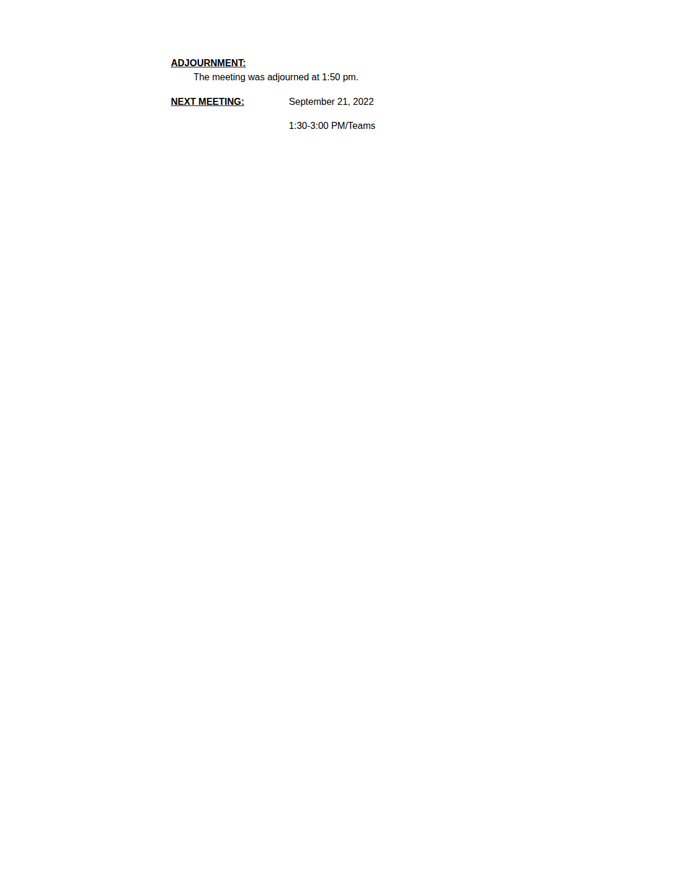ADJOURNMENT:
The meeting was adjourned at 1:50 pm.
NEXT MEETING: September 21, 2022
1:30-3:00 PM/Teams